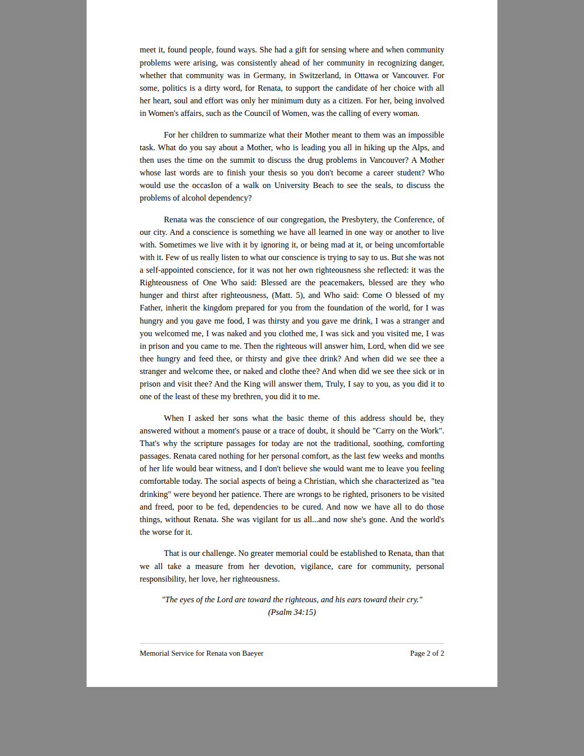meet it, found people, found ways. She had a gift for sensing where and when community problems were arising, was consistently ahead of her community in recognizing danger, whether that community was in Germany, in Switzerland, in Ottawa or Vancouver. For some, politics is a dirty word, for Renata, to support the candidate of her choice with all her heart, soul and effort was only her minimum duty as a citizen. For her, being involved in Women's affairs, such as the Council of Women, was the calling of every woman.
For her children to summarize what their Mother meant to them was an impossible task. What do you say about a Mother, who is leading you all in hiking up the Alps, and then uses the time on the summit to discuss the drug problems in Vancouver? A Mother whose last words are to finish your thesis so you don't become a career student? Who would use the occasIon of a walk on University Beach to see the seals, to discuss the problems of alcohol dependency?
Renata was the conscience of our congregation, the Presbytery, the Conference, of our city. And a conscience is something we have all learned in one way or another to live with. Sometimes we live with it by ignoring it, or being mad at it, or being uncomfortable with it. Few of us really listen to what our conscience is trying to say to us. But she was not a self-appointed conscience, for it was not her own righteousness she reflected: it was the Righteousness of One Who said: Blessed are the peacemakers, blessed are they who hunger and thirst after righteousness, (Matt. 5), and Who said: Come O blessed of my Father, inherit the kingdom prepared for you from the foundation of the world, for I was hungry and you gave me food, I was thirsty and you gave me drink, I was a stranger and you welcomed me, I was naked and you clothed me, I was sick and you visited me, I was in prison and you came to me. Then the righteous will answer him, Lord, when did we see thee hungry and feed thee, or thirsty and give thee drink? And when did we see thee a stranger and welcome thee, or naked and clothe thee? And when did we see thee sick or in prison and visit thee? And the King will answer them, Truly, I say to you, as you did it to one of the least of these my brethren, you did it to me.
When I asked her sons what the basic theme of this address should be, they answered without a moment's pause or a trace of doubt, it should be "Carry on the Work". That's why the scripture passages for today are not the traditional, soothing, comforting passages. Renata cared nothing for her personal comfort, as the last few weeks and months of her life would bear witness, and I don't believe she would want me to leave you feeling comfortable today. The social aspects of being a Christian, which she characterized as "tea drinking" were beyond her patience. There are wrongs to be righted, prisoners to be visited and freed, poor to be fed, dependencies to be cured. And now we have all to do those things, without Renata. She was vigilant for us all...and now she's gone. And the world's the worse for it.
That is our challenge. No greater memorial could be established to Renata, than that we all take a measure from her devotion, vigilance, care for community, personal responsibility, her love, her righteousness.
"The eyes of the Lord are toward the righteous, and his ears toward their cry."
(Psalm 34:15)
Memorial Service for Renata von Baeyer Page 2 of 2